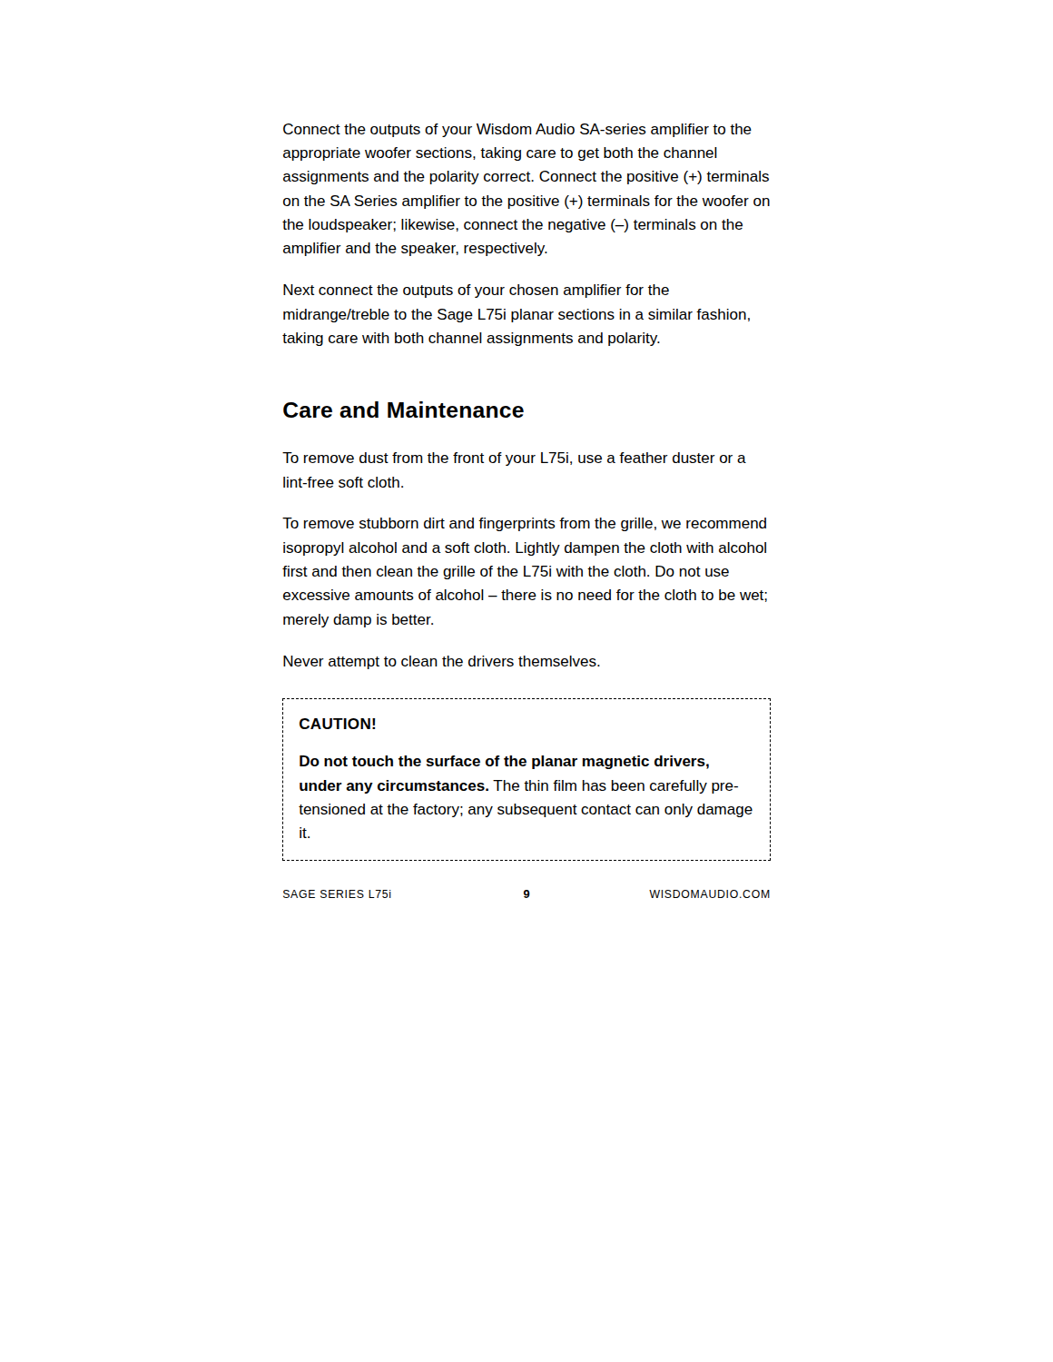Connect the outputs of your Wisdom Audio SA-series amplifier to the appropriate woofer sections, taking care to get both the channel assignments and the polarity correct. Connect the positive (+) terminals on the SA Series amplifier to the positive (+) terminals for the woofer on the loudspeaker; likewise, connect the negative (–) terminals on the amplifier and the speaker, respectively.
Next connect the outputs of your chosen amplifier for the midrange/treble to the Sage L75i planar sections in a similar fashion, taking care with both channel assignments and polarity.
Care and Maintenance
To remove dust from the front of your L75i, use a feather duster or a lint-free soft cloth.
To remove stubborn dirt and fingerprints from the grille, we recommend isopropyl alcohol and a soft cloth. Lightly dampen the cloth with alcohol first and then clean the grille of the L75i with the cloth. Do not use excessive amounts of alcohol – there is no need for the cloth to be wet; merely damp is better.
Never attempt to clean the drivers themselves.
CAUTION!
Do not touch the surface of the planar magnetic drivers, under any circumstances. The thin film has been carefully pre-tensioned at the factory; any subsequent contact can only damage it.
SAGE SERIES L75i
9
WISDOMAUDIO.COM